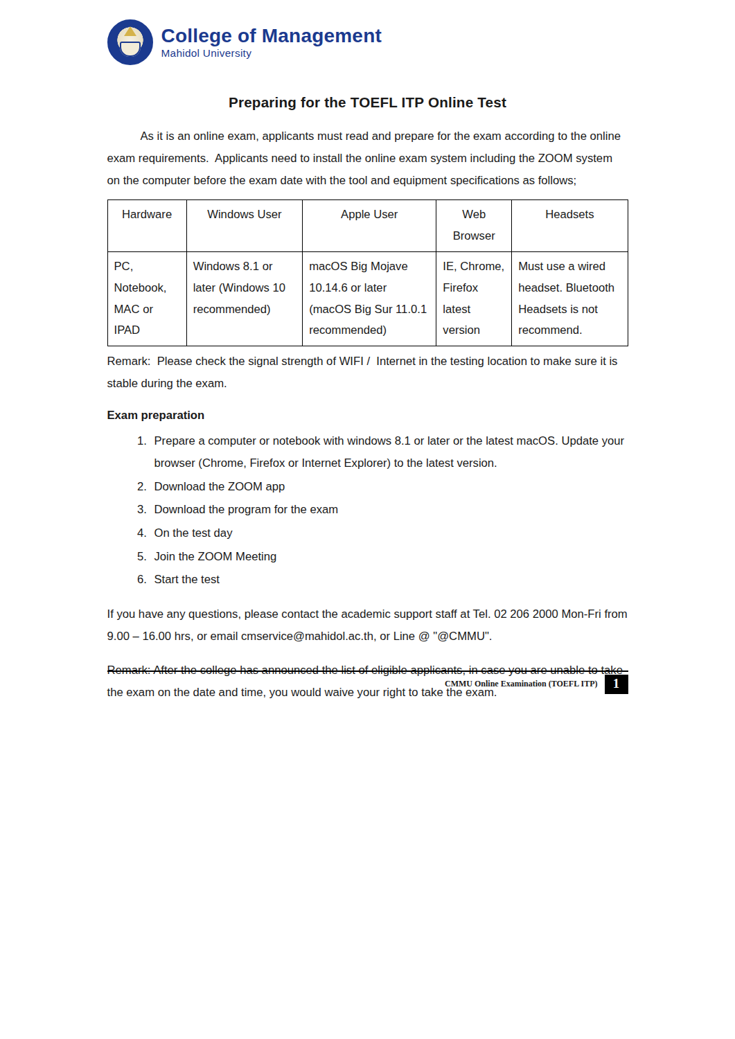College of Management
Mahidol University
Preparing for the TOEFL ITP Online Test
As it is an online exam, applicants must read and prepare for the exam according to the online exam requirements. Applicants need to install the online exam system including the ZOOM system on the computer before the exam date with the tool and equipment specifications as follows;
| Hardware | Windows User | Apple User | Web Browser | Headsets |
| --- | --- | --- | --- | --- |
| PC, Notebook, MAC or IPAD | Windows 8.1 or later (Windows 10 recommended) | macOS Big Mojave 10.14.6 or later (macOS Big Sur 11.0.1 recommended) | IE, Chrome, Firefox latest version | Must use a wired headset. Bluetooth Headsets is not recommend. |
Remark: Please check the signal strength of WIFI / Internet in the testing location to make sure it is stable during the exam.
Exam preparation
Prepare a computer or notebook with windows 8.1 or later or the latest macOS. Update your browser (Chrome, Firefox or Internet Explorer) to the latest version.
Download the ZOOM app
Download the program for the exam
On the test day
Join the ZOOM Meeting
Start the test
If you have any questions, please contact the academic support staff at Tel. 02 206 2000 Mon-Fri from 9.00 – 16.00 hrs, or email cmservice@mahidol.ac.th, or Line @ "@CMMU".
Remark: After the college has announced the list of eligible applicants, in case you are unable to take the exam on the date and time, you would waive your right to take the exam.
CMMU Online Examination (TOEFL ITP)
1